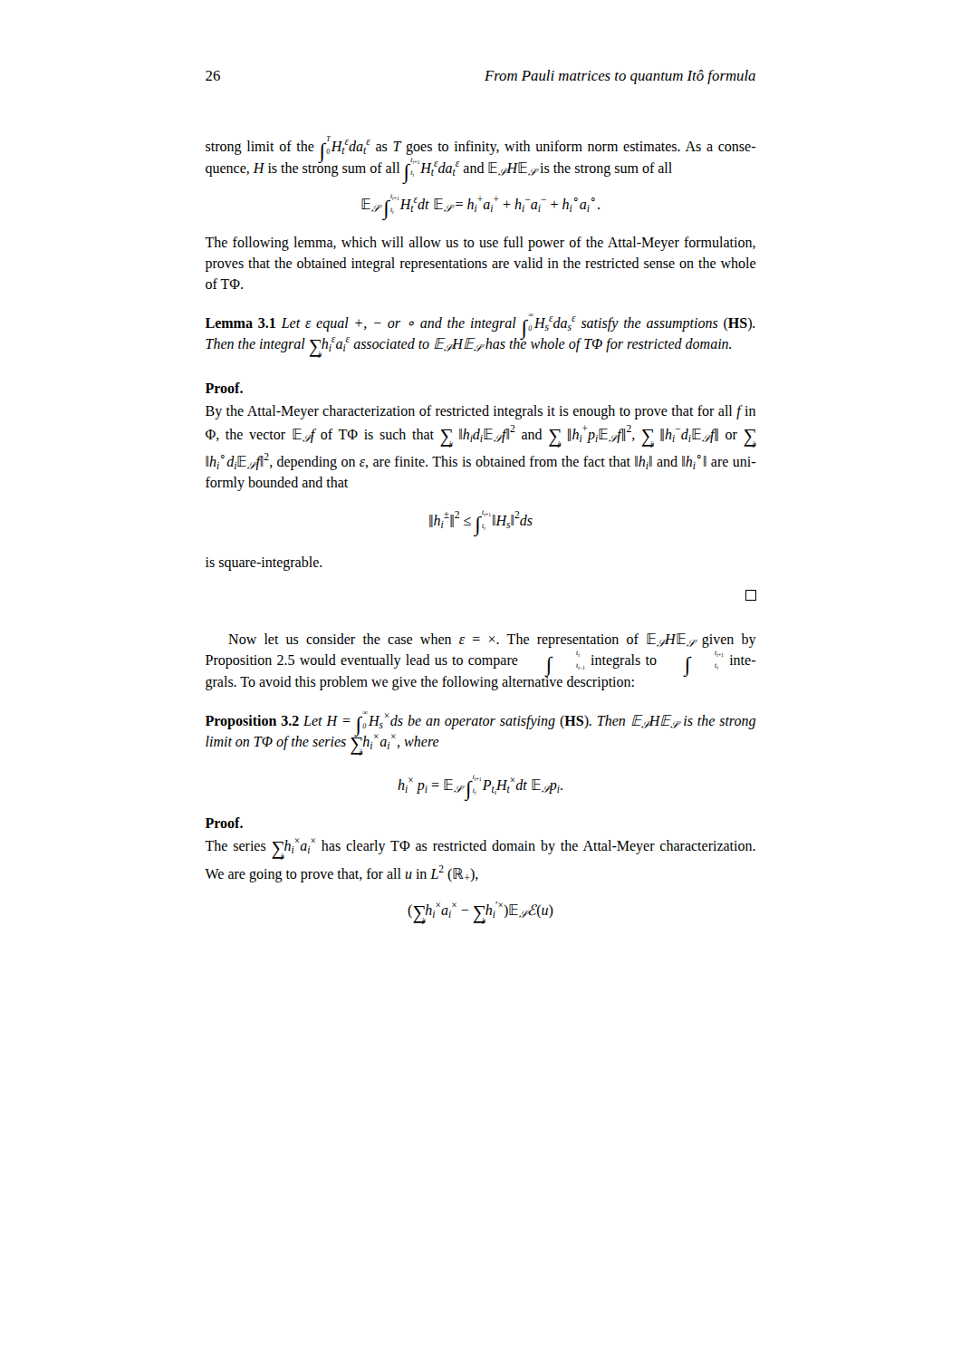26 From Pauli matrices to quantum Itô formula
strong limit of the ∫T 0 Htεdatε as T goes to infinity, with uniform norm estimates. As a consequence, H is the strong sum of all ∫ti+1 ti Htεdatε and 𝔼𝒮H𝔼𝒮 is the strong sum of all
𝔼𝒮 ∫ti+1 ti Htεdt 𝔼𝒮 = hi+ai+ + hi−ai− + hi∘ai∘.
The following lemma, which will allow us to use full power of the Attal-Meyer formulation, proves that the obtained integral representations are valid in the restricted sense on the whole of TΦ.
Lemma 3.1 Let ε equal +, − or ∘ and the integral ∫∞0 Hsεdasε satisfy the assumptions (HS). Then the integral ∑ihiεaiε associated to 𝔼𝒮H𝔼𝒮 has the whole of TΦ for restricted domain.
Proof.
By the Attal-Meyer characterization of restricted integrals it is enough to prove that for all f in Φ, the vector 𝔼𝒮f of TΦ is such that ∑i ‖hidi𝔼𝒮f‖2 and ∑i ‖hi+pi𝔼𝒮f‖2, ∑i ‖hi−di𝔼𝒮f‖ or ∑i ‖hi∘di𝔼𝒮f‖2, depending on ε, are finite. This is obtained from the fact that ‖hi‖ and ‖hi∘‖ are uniformly bounded and that
‖hi±‖2 ≤ ∫ti+1 ti‖Hs‖2ds
is square-integrable.
Now let us consider the case when ε = ×. The representation of 𝔼𝒮H𝔼𝒮 given by Proposition 2.5 would eventually lead us to compare ∫ti ti−1 integrals to ∫ti+1 ti integrals. To avoid this problem we give the following alternative description:
Proposition 3.2 Let H = ∫∞0 Hs×ds be an operator satisfying (HS). Then 𝔼𝒮H𝔼𝒮 is the strong limit on TΦ of the series ∑ihi×ai×, where
hi× pi = 𝔼𝒮 ∫ti+1 ti PtiHt×dt 𝔼𝒮pi.
Proof.
The series ∑ihi×ai× has clearly TΦ as restricted domain by the Attal-Meyer characterization. We are going to prove that, for all u in L2 (ℝ+),
(∑ihi×ai× − ∑ihi′×)𝔼𝒮ℰ(u)